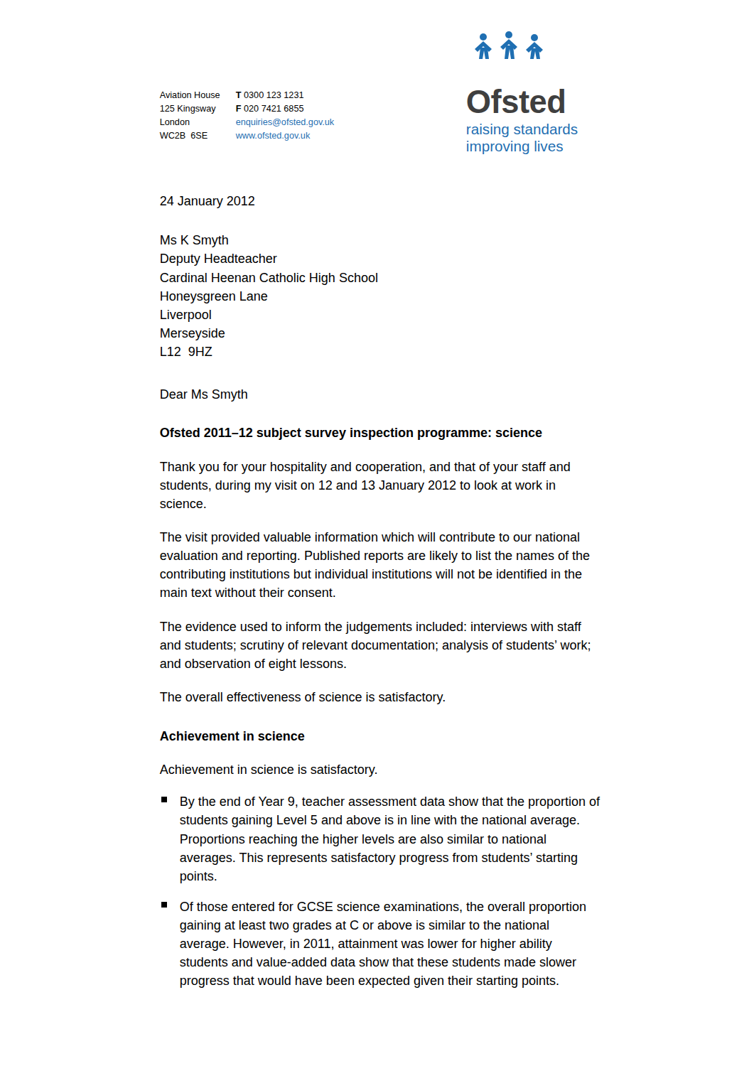Aviation House
125 Kingsway
London
WC2B 6SE
T0300 123 1231
F020 7421 6855
enquiries@ofsted.gov.uk
www.ofsted.gov.uk
Ofsted
raising standards
improving lives
24 January 2012
Ms K Smyth
Deputy Headteacher
Cardinal Heenan Catholic High School
Honeysgreen Lane
Liverpool
Merseyside
L12 9HZ
Dear Ms Smyth
Ofsted 2011–12 subject survey inspection programme: science
Thank you for your hospitality and cooperation, and that of your staff and students, during my visit on 12 and 13 January 2012 to look at work in science.
The visit provided valuable information which will contribute to our national evaluation and reporting. Published reports are likely to list the names of the contributing institutions but individual institutions will not be identified in the main text without their consent.
The evidence used to inform the judgements included: interviews with staff and students; scrutiny of relevant documentation; analysis of students’ work; and observation of eight lessons.
The overall effectiveness of science is satisfactory.
Achievement in science
Achievement in science is satisfactory.
By the end of Year 9, teacher assessment data show that the proportion of students gaining Level 5 and above is in line with the national average. Proportions reaching the higher levels are also similar to national averages. This represents satisfactory progress from students’ starting points.
Of those entered for GCSE science examinations, the overall proportion gaining at least two grades at C or above is similar to the national average. However, in 2011, attainment was lower for higher ability students and value-added data show that these students made slower progress that would have been expected given their starting points.